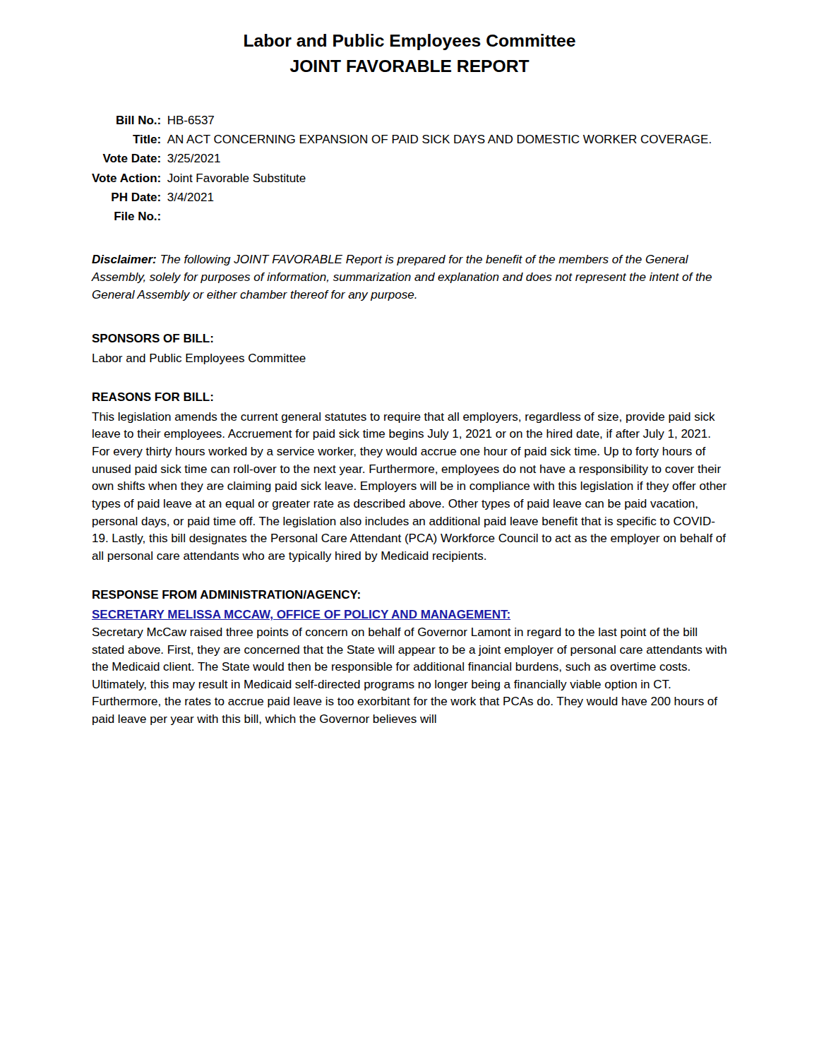Labor and Public Employees Committee JOINT FAVORABLE REPORT
| Bill No.: | HB-6537 |
| Title: | AN ACT CONCERNING EXPANSION OF PAID SICK DAYS AND DOMESTIC WORKER COVERAGE. |
| Vote Date: | 3/25/2021 |
| Vote Action: | Joint Favorable Substitute |
| PH Date: | 3/4/2021 |
| File No.: | |
Disclaimer: The following JOINT FAVORABLE Report is prepared for the benefit of the members of the General Assembly, solely for purposes of information, summarization and explanation and does not represent the intent of the General Assembly or either chamber thereof for any purpose.
SPONSORS OF BILL:
Labor and Public Employees Committee
REASONS FOR BILL:
This legislation amends the current general statutes to require that all employers, regardless of size, provide paid sick leave to their employees. Accruement for paid sick time begins July 1, 2021 or on the hired date, if after July 1, 2021. For every thirty hours worked by a service worker, they would accrue one hour of paid sick time. Up to forty hours of unused paid sick time can roll-over to the next year. Furthermore, employees do not have a responsibility to cover their own shifts when they are claiming paid sick leave. Employers will be in compliance with this legislation if they offer other types of paid leave at an equal or greater rate as described above. Other types of paid leave can be paid vacation, personal days, or paid time off. The legislation also includes an additional paid leave benefit that is specific to COVID-19. Lastly, this bill designates the Personal Care Attendant (PCA) Workforce Council to act as the employer on behalf of all personal care attendants who are typically hired by Medicaid recipients.
RESPONSE FROM ADMINISTRATION/AGENCY:
SECRETARY MELISSA MCCAW, OFFICE OF POLICY AND MANAGEMENT:
Secretary McCaw raised three points of concern on behalf of Governor Lamont in regard to the last point of the bill stated above. First, they are concerned that the State will appear to be a joint employer of personal care attendants with the Medicaid client. The State would then be responsible for additional financial burdens, such as overtime costs. Ultimately, this may result in Medicaid self-directed programs no longer being a financially viable option in CT. Furthermore, the rates to accrue paid leave is too exorbitant for the work that PCAs do. They would have 200 hours of paid leave per year with this bill, which the Governor believes will